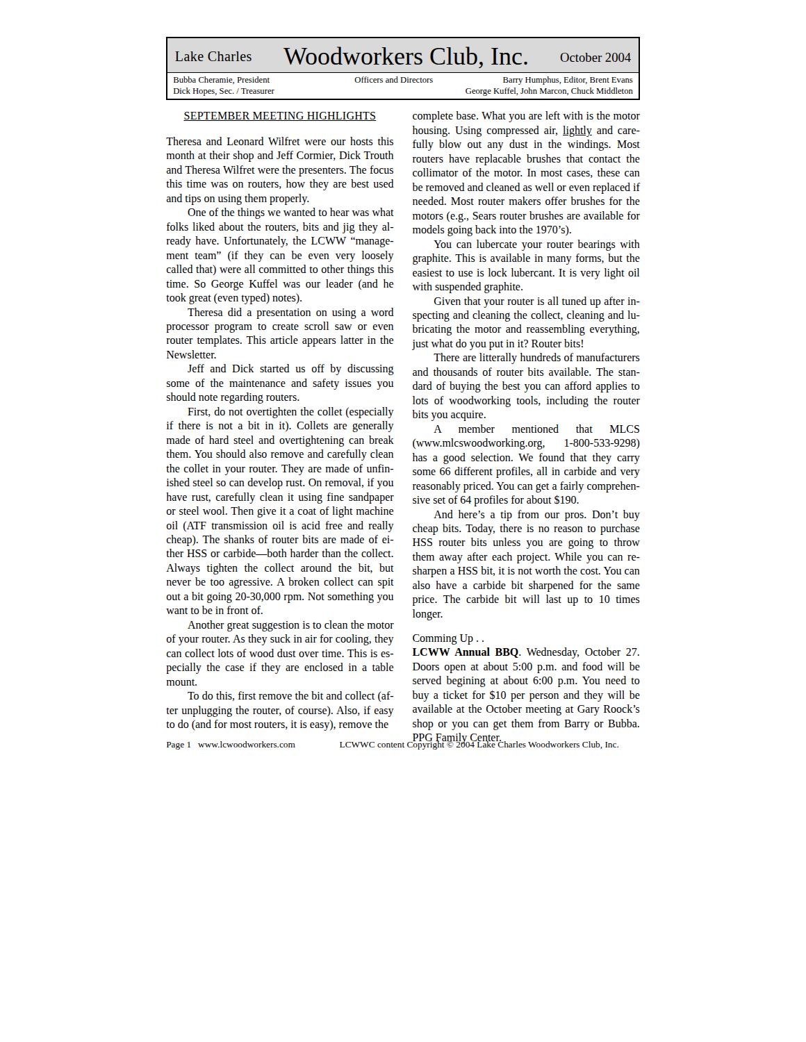Lake Charles
Woodworkers Club, Inc.
October 2004
Bubba Cheramie, President
Dick Hopes, Sec. / Treasurer
Officers and Directors
Barry Humphus, Editor, Brent Evans
George Kuffel, John Marcon, Chuck Middleton
SEPTEMBER MEETING HIGHLIGHTS
Theresa and Leonard Wilfret were our hosts this month at their shop and Jeff Cormier, Dick Trouth and Theresa Wilfret were the presenters. The focus this time was on routers, how they are best used and tips on using them properly.
One of the things we wanted to hear was what folks liked about the routers, bits and jig they already have. Unfortunately, the LCWW “management team” (if they can be even very loosely called that) were all committed to other things this time. So George Kuffel was our leader (and he took great (even typed) notes).
Theresa did a presentation on using a word processor program to create scroll saw or even router templates. This article appears latter in the Newsletter.
Jeff and Dick started us off by discussing some of the maintenance and safety issues you should note regarding routers.
First, do not overtighten the collet (especially if there is not a bit in it). Collets are generally made of hard steel and overtightening can break them. You should also remove and carefully clean the collet in your router. They are made of unfinished steel so can develop rust. On removal, if you have rust, carefully clean it using fine sandpaper or steel wool. Then give it a coat of light machine oil (ATF transmission oil is acid free and really cheap). The shanks of router bits are made of either HSS or carbide—both harder than the collect. Always tighten the collect around the bit, but never be too agressive. A broken collect can spit out a bit going 20-30,000 rpm. Not something you want to be in front of.
Another great suggestion is to clean the motor of your router. As they suck in air for cooling, they can collect lots of wood dust over time. This is especially the case if they are enclosed in a table mount.
To do this, first remove the bit and collect (after unplugging the router, of course). Also, if easy to do (and for most routers, it is easy), remove the
complete base. What you are left with is the motor housing. Using compressed air, lightly and carefully blow out any dust in the windings. Most routers have replacable brushes that contact the collimator of the motor. In most cases, these can be removed and cleaned as well or even replaced if needed. Most router makers offer brushes for the motors (e.g., Sears router brushes are available for models going back into the 1970’s).
You can lubercate your router bearings with graphite. This is available in many forms, but the easiest to use is lock lubercant. It is very light oil with suspended graphite.
Given that your router is all tuned up after inspecting and cleaning the collect, cleaning and lubricating the motor and reassembling everything, just what do you put in it? Router bits!
There are litterally hundreds of manufacturers and thousands of router bits available. The standard of buying the best you can afford applies to lots of woodworking tools, including the router bits you acquire.
A member mentioned that MLCS (www.mlcswoodworking.org, 1-800-533-9298) has a good selection. We found that they carry some 66 different profiles, all in carbide and very reasonably priced. You can get a fairly comprehensive set of 64 profiles for about $190.
And here’s a tip from our pros. Don’t buy cheap bits. Today, there is no reason to purchase HSS router bits unless you are going to throw them away after each project. While you can re-sharpen a HSS bit, it is not worth the cost. You can also have a carbide bit sharpened for the same price. The carbide bit will last up to 10 times longer.
Comming Up . .
LCWW Annual BBQ. Wednesday, October 27. Doors open at about 5:00 p.m. and food will be served begining at about 6:00 p.m. You need to buy a ticket for $10 per person and they will be available at the October meeting at Gary Roock’s shop or you can get them from Barry or Bubba. PPG Family Center.
Page 1 www.lcwoodworkers.com
LCWWC content Copyright © 2004 Lake Charles Woodworkers Club, Inc.